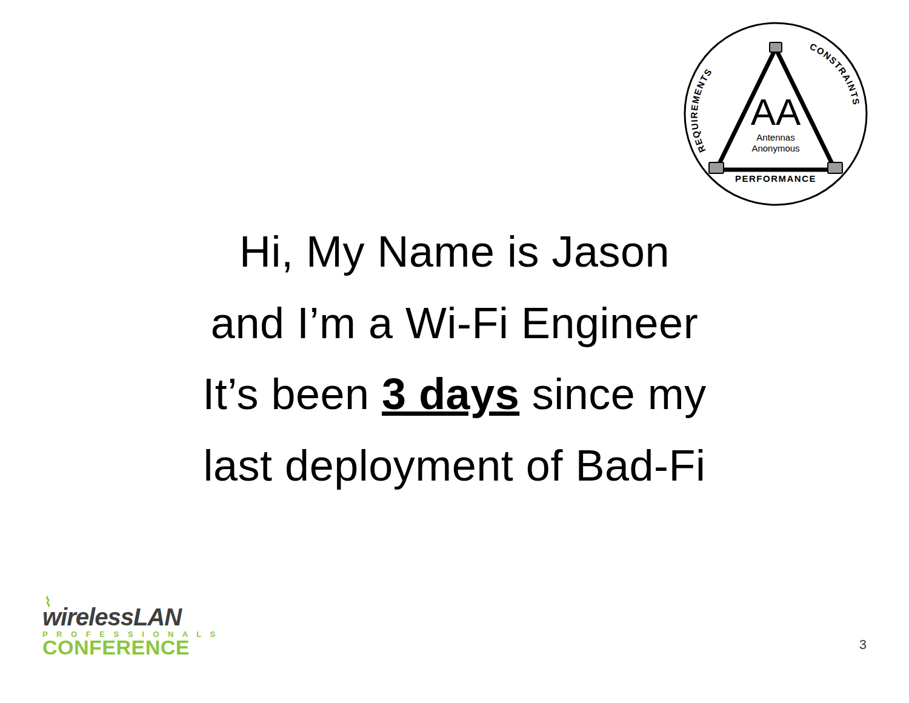REQUIREMENTS CONSTRAINTS PERFORMANCE AA Antennas Anonymous
Hi, My Name is Jason
and I’m a Wi-Fi Engineer
It’s been 3 days since my
last deployment of Bad-Fi
⌇wirelessLAN
P R O F E S S I O N A L S
CONFERENCE
3